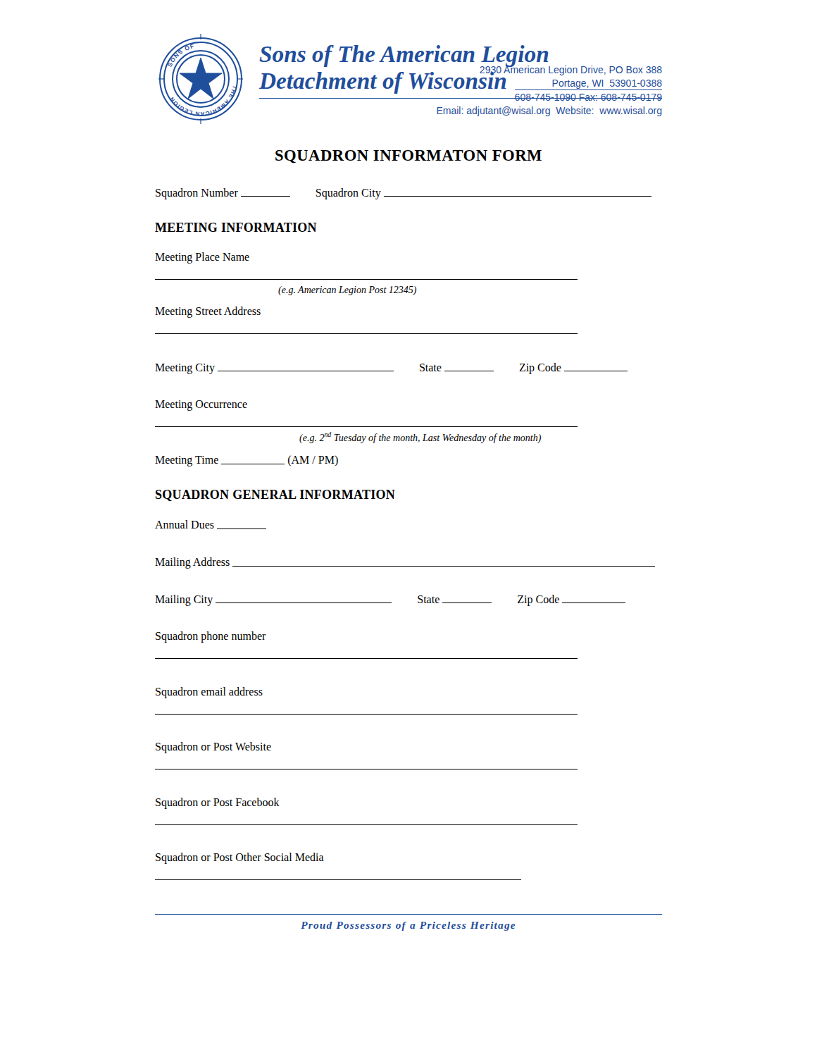Sons of The American Legion emblem SONS OF THE AMERICAN LEGION
Sons of The American Legion
Detachment of Wisconsin
2930 American Legion Drive, PO Box 388
Portage, WI 53901-0388
608-745-1090 Fax: 608-745-0179
Email: adjutant@wisal.org Website: www.wisal.org
SQUADRON INFORMATON FORM
Squadron Number Squadron City
MEETING INFORMATION
Meeting Place Name (e.g. American Legion Post 12345)
Meeting Street Address
Meeting City State Zip Code
Meeting Occurrence (e.g. 2nd Tuesday of the month, Last Wednesday of the month)
Meeting Time (AM / PM)
SQUADRON GENERAL INFORMATION
Annual Dues
Mailing Address
Mailing City State Zip Code
Squadron phone number
Squadron email address
Squadron or Post Website
Squadron or Post Facebook
Squadron or Post Other Social Media
Proud Possessors of a Priceless Heritage